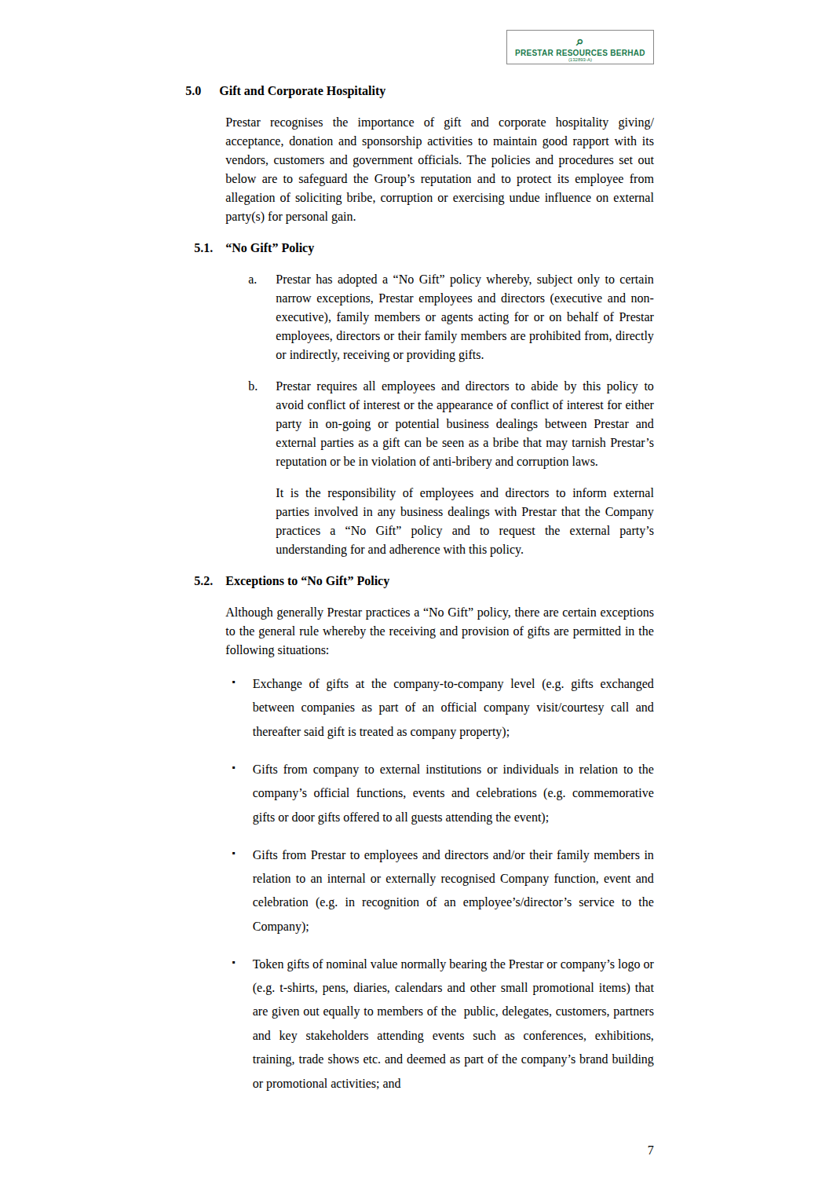⌕
PRESTAR RESOURCES BERHAD
(132893-A)
5.0
Gift and Corporate Hospitality
Prestar recognises the importance of gift and corporate hospitality giving/ acceptance, donation and sponsorship activities to maintain good rapport with its vendors, customers and government officials. The policies and procedures set out below are to safeguard the Group’s reputation and to protect its employee from allegation of soliciting bribe, corruption or exercising undue influence on external party(s) for personal gain.
5.1.
“No Gift” Policy
a.
Prestar has adopted a “No Gift” policy whereby, subject only to certain narrow exceptions, Prestar employees and directors (executive and non-executive), family members or agents acting for or on behalf of Prestar employees, directors or their family members are prohibited from, directly or indirectly, receiving or providing gifts.
b.
Prestar requires all employees and directors to abide by this policy to avoid conflict of interest or the appearance of conflict of interest for either party in on-going or potential business dealings between Prestar and external parties as a gift can be seen as a bribe that may tarnish Prestar’s reputation or be in violation of anti-bribery and corruption laws.
It is the responsibility of employees and directors to inform external parties involved in any business dealings with Prestar that the Company practices a “No Gift” policy and to request the external party’s understanding for and adherence with this policy.
5.2.
Exceptions to “No Gift” Policy
Although generally Prestar practices a “No Gift” policy, there are certain exceptions to the general rule whereby the receiving and provision of gifts are permitted in the following situations:
▪
Exchange of gifts at the company-to-company level (e.g. gifts exchanged between companies as part of an official company visit/courtesy call and thereafter said gift is treated as company property);
▪
Gifts from company to external institutions or individuals in relation to the company’s official functions, events and celebrations (e.g. commemorative gifts or door gifts offered to all guests attending the event);
▪
Gifts from Prestar to employees and directors and/or their family members in relation to an internal or externally recognised Company function, event and celebration (e.g. in recognition of an employee’s/director’s service to the Company);
▪
Token gifts of nominal value normally bearing the Prestar or company’s logo or (e.g. t-shirts, pens, diaries, calendars and other small promotional items) that are given out equally to members of the public, delegates, customers, partners and key stakeholders attending events such as conferences, exhibitions, training, trade shows etc. and deemed as part of the company’s brand building or promotional activities; and
7